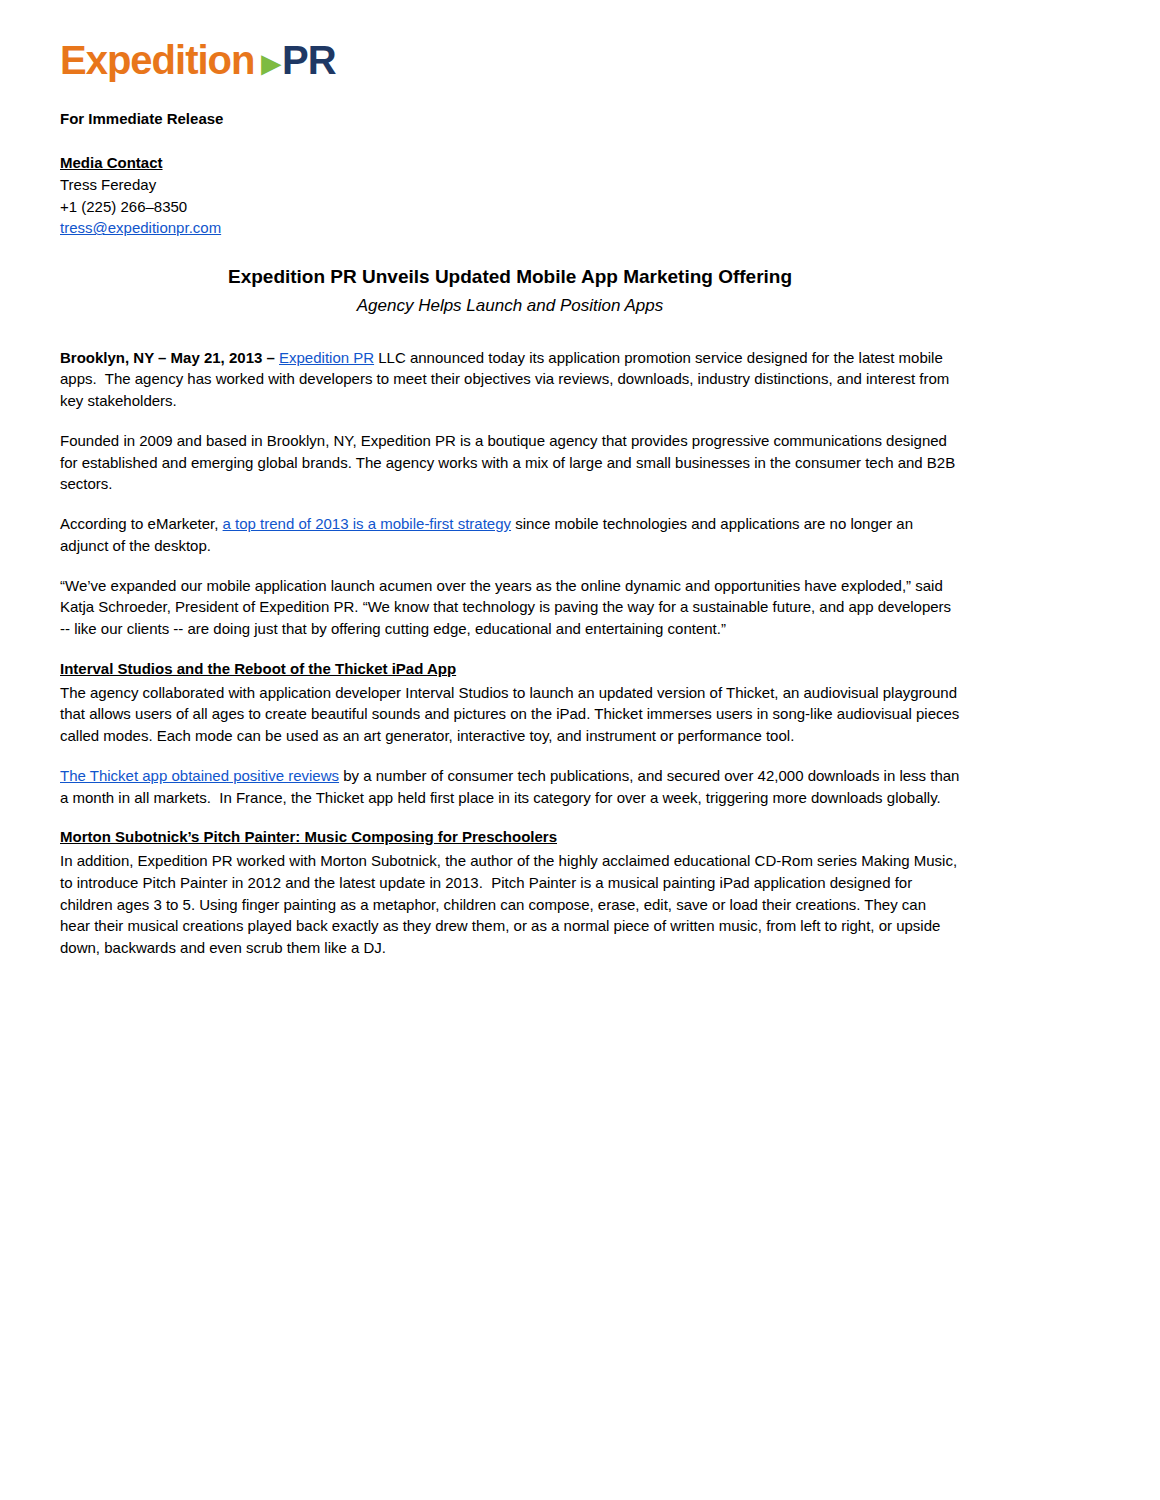Expedition►PR
For Immediate Release
Media Contact Tress Fereday
+1 (225) 266–8350
tress@expeditionpr.com
Expedition PR Unveils Updated Mobile App Marketing Offering
Agency Helps Launch and Position Apps
Brooklyn, NY – May 21, 2013 – Expedition PR LLC announced today its application promotion service designed for the latest mobile apps. The agency has worked with developers to meet their objectives via reviews, downloads, industry distinctions, and interest from key stakeholders.
Founded in 2009 and based in Brooklyn, NY, Expedition PR is a boutique agency that provides progressive communications designed for established and emerging global brands. The agency works with a mix of large and small businesses in the consumer tech and B2B sectors.
According to eMarketer, a top trend of 2013 is a mobile-first strategy since mobile technologies and applications are no longer an adjunct of the desktop.
“We’ve expanded our mobile application launch acumen over the years as the online dynamic and opportunities have exploded,” said Katja Schroeder, President of Expedition PR. “We know that technology is paving the way for a sustainable future, and app developers -- like our clients -- are doing just that by offering cutting edge, educational and entertaining content.”
Interval Studios and the Reboot of the Thicket iPad App
The agency collaborated with application developer Interval Studios to launch an updated version of Thicket, an audiovisual playground that allows users of all ages to create beautiful sounds and pictures on the iPad. Thicket immerses users in song-like audiovisual pieces called modes. Each mode can be used as an art generator, interactive toy, and instrument or performance tool.
The Thicket app obtained positive reviews by a number of consumer tech publications, and secured over 42,000 downloads in less than a month in all markets. In France, the Thicket app held first place in its category for over a week, triggering more downloads globally.
Morton Subotnick’s Pitch Painter: Music Composing for Preschoolers
In addition, Expedition PR worked with Morton Subotnick, the author of the highly acclaimed educational CD-Rom series Making Music, to introduce Pitch Painter in 2012 and the latest update in 2013. Pitch Painter is a musical painting iPad application designed for children ages 3 to 5. Using finger painting as a metaphor, children can compose, erase, edit, save or load their creations. They can hear their musical creations played back exactly as they drew them, or as a normal piece of written music, from left to right, or upside down, backwards and even scrub them like a DJ.